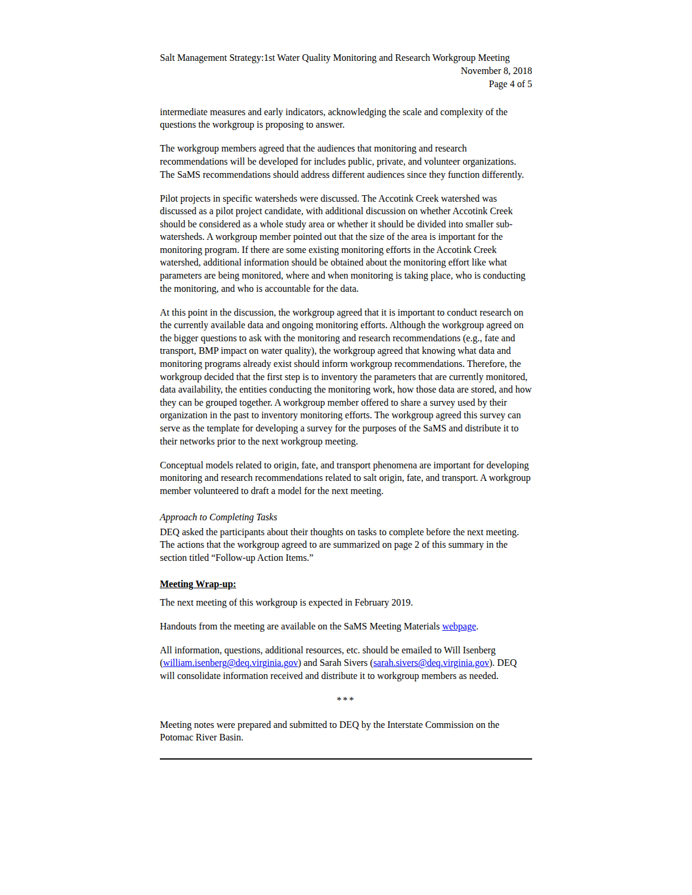Salt Management Strategy:1st Water Quality Monitoring and Research Workgroup Meeting
November 8, 2018
Page 4 of 5
intermediate measures and early indicators, acknowledging the scale and complexity of the questions the workgroup is proposing to answer.
The workgroup members agreed that the audiences that monitoring and research recommendations will be developed for includes public, private, and volunteer organizations. The SaMS recommendations should address different audiences since they function differently.
Pilot projects in specific watersheds were discussed. The Accotink Creek watershed was discussed as a pilot project candidate, with additional discussion on whether Accotink Creek should be considered as a whole study area or whether it should be divided into smaller sub-watersheds. A workgroup member pointed out that the size of the area is important for the monitoring program. If there are some existing monitoring efforts in the Accotink Creek watershed, additional information should be obtained about the monitoring effort like what parameters are being monitored, where and when monitoring is taking place, who is conducting the monitoring, and who is accountable for the data.
At this point in the discussion, the workgroup agreed that it is important to conduct research on the currently available data and ongoing monitoring efforts. Although the workgroup agreed on the bigger questions to ask with the monitoring and research recommendations (e.g., fate and transport, BMP impact on water quality), the workgroup agreed that knowing what data and monitoring programs already exist should inform workgroup recommendations. Therefore, the workgroup decided that the first step is to inventory the parameters that are currently monitored, data availability, the entities conducting the monitoring work, how those data are stored, and how they can be grouped together. A workgroup member offered to share a survey used by their organization in the past to inventory monitoring efforts. The workgroup agreed this survey can serve as the template for developing a survey for the purposes of the SaMS and distribute it to their networks prior to the next workgroup meeting.
Conceptual models related to origin, fate, and transport phenomena are important for developing monitoring and research recommendations related to salt origin, fate, and transport. A workgroup member volunteered to draft a model for the next meeting.
Approach to Completing Tasks
DEQ asked the participants about their thoughts on tasks to complete before the next meeting. The actions that the workgroup agreed to are summarized on page 2 of this summary in the section titled “Follow-up Action Items.”
Meeting Wrap-up:
The next meeting of this workgroup is expected in February 2019.
Handouts from the meeting are available on the SaMS Meeting Materials webpage.
All information, questions, additional resources, etc. should be emailed to Will Isenberg (william.isenberg@deq.virginia.gov) and Sarah Sivers (sarah.sivers@deq.virginia.gov). DEQ will consolidate information received and distribute it to workgroup members as needed.
***
Meeting notes were prepared and submitted to DEQ by the Interstate Commission on the Potomac River Basin.